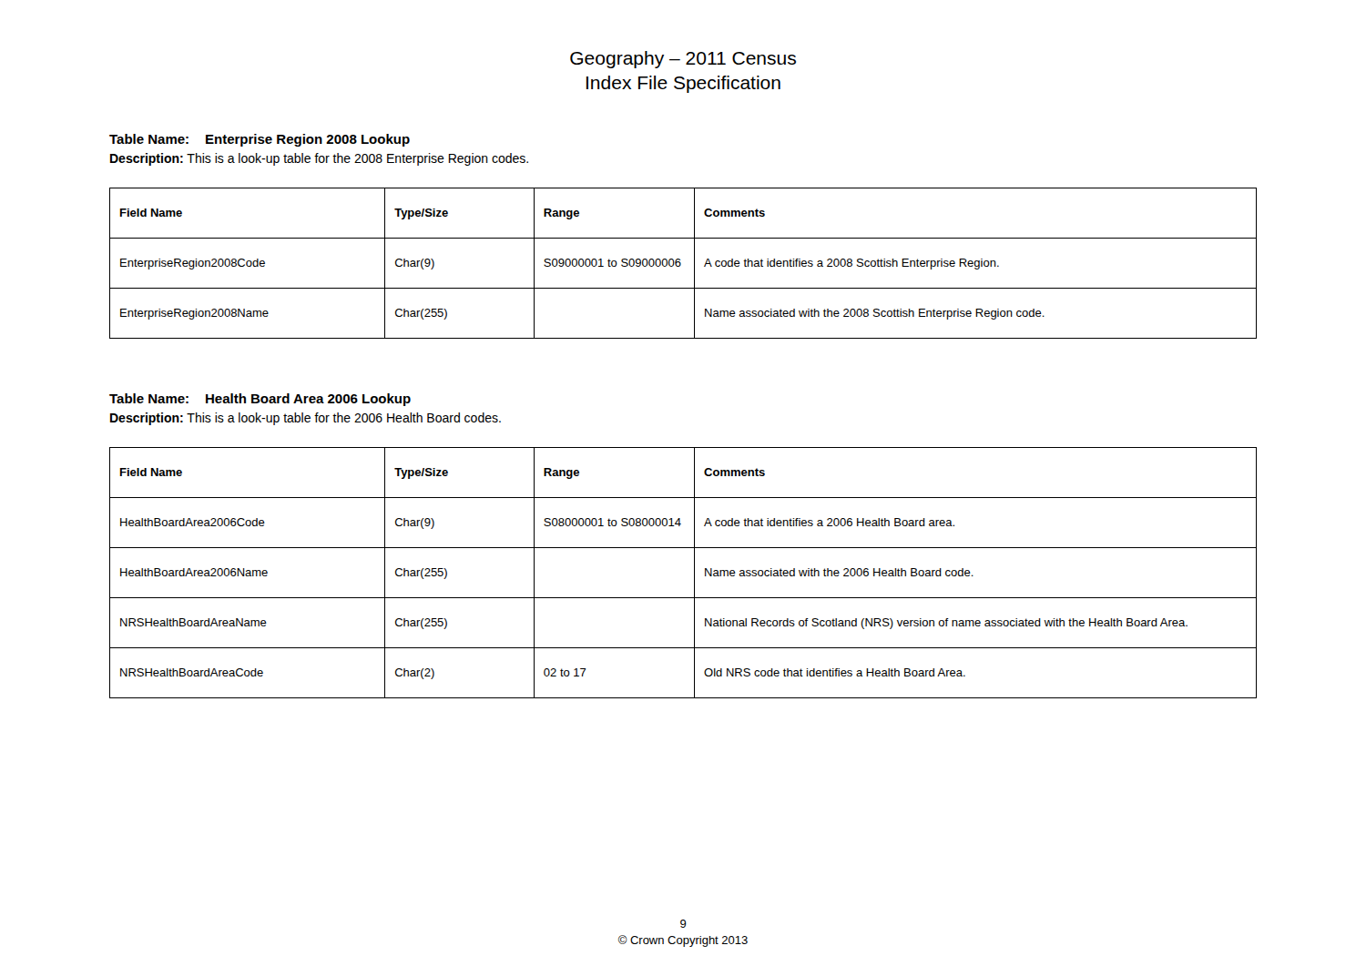Geography – 2011 Census
Index File Specification
Table Name: Enterprise Region 2008 Lookup
Description: This is a look-up table for the 2008 Enterprise Region codes.
| Field Name | Type/Size | Range | Comments |
| --- | --- | --- | --- |
| EnterpriseRegion2008Code | Char(9) | S09000001 to S09000006 | A code that identifies a 2008 Scottish Enterprise Region. |
| EnterpriseRegion2008Name | Char(255) | | Name associated with the 2008 Scottish Enterprise Region code. |
Table Name: Health Board Area 2006 Lookup
Description: This is a look-up table for the 2006 Health Board codes.
| Field Name | Type/Size | Range | Comments |
| --- | --- | --- | --- |
| HealthBoardArea2006Code | Char(9) | S08000001 to S08000014 | A code that identifies a 2006 Health Board area. |
| HealthBoardArea2006Name | Char(255) | | Name associated with the 2006 Health Board code. |
| NRSHealthBoardAreaName | Char(255) | | National Records of Scotland (NRS) version of name associated with the Health Board Area. |
| NRSHealthBoardAreaCode | Char(2) | 02 to 17 | Old NRS code that identifies a Health Board Area. |
9
© Crown Copyright 2013